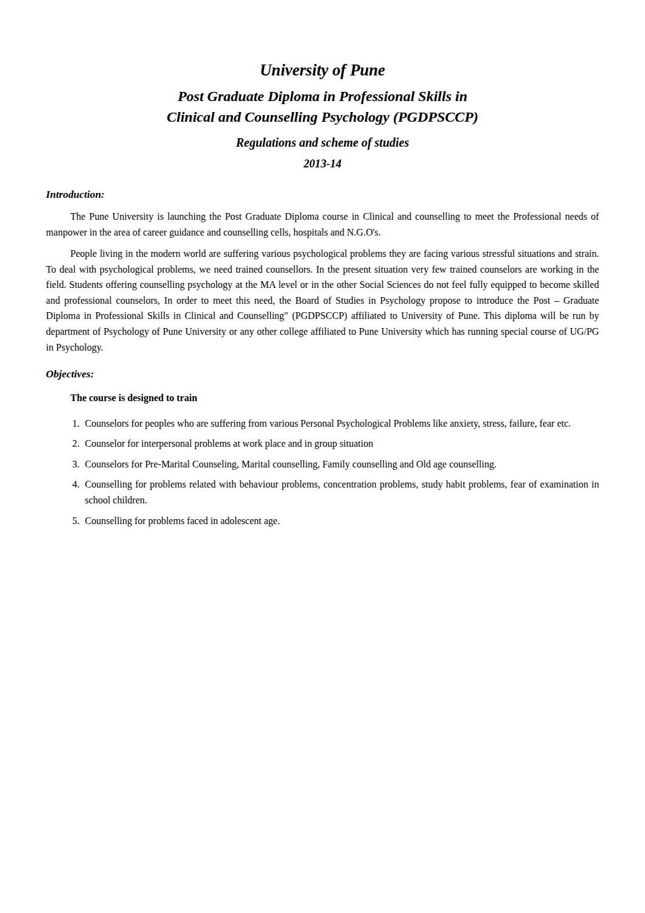University of Pune
Post Graduate Diploma in Professional Skills in
Clinical and Counselling Psychology (PGDPSCCP)
Regulations and scheme of studies
2013-14
Introduction:
The Pune University is launching the Post Graduate Diploma course in Clinical and counselling to meet the Professional needs of manpower in the area of career guidance and counselling cells, hospitals and N.G.O's.
People living in the modern world are suffering various psychological problems they are facing various stressful situations and strain. To deal with psychological problems, we need trained counsellors. In the present situation very few trained counselors are working in the field. Students offering counselling psychology at the MA level or in the other Social Sciences do not feel fully equipped to become skilled and professional counselors, In order to meet this need, the Board of Studies in Psychology propose to introduce the Post – Graduate Diploma in Professional Skills in Clinical and Counselling" (PGDPSCCP) affiliated to University of Pune. This diploma will be run by department of Psychology of Pune University or any other college affiliated to Pune University which has running special course of UG/PG in Psychology.
Objectives:
The course is designed to train
Counselors for peoples who are suffering from various Personal Psychological Problems like anxiety, stress, failure, fear etc.
Counselor for interpersonal problems at work place and in group situation
Counselors for Pre-Marital Counseling, Marital counselling, Family counselling and Old age counselling.
Counselling for problems related with behaviour problems, concentration problems, study habit problems, fear of examination in school children.
Counselling for problems faced in adolescent age.